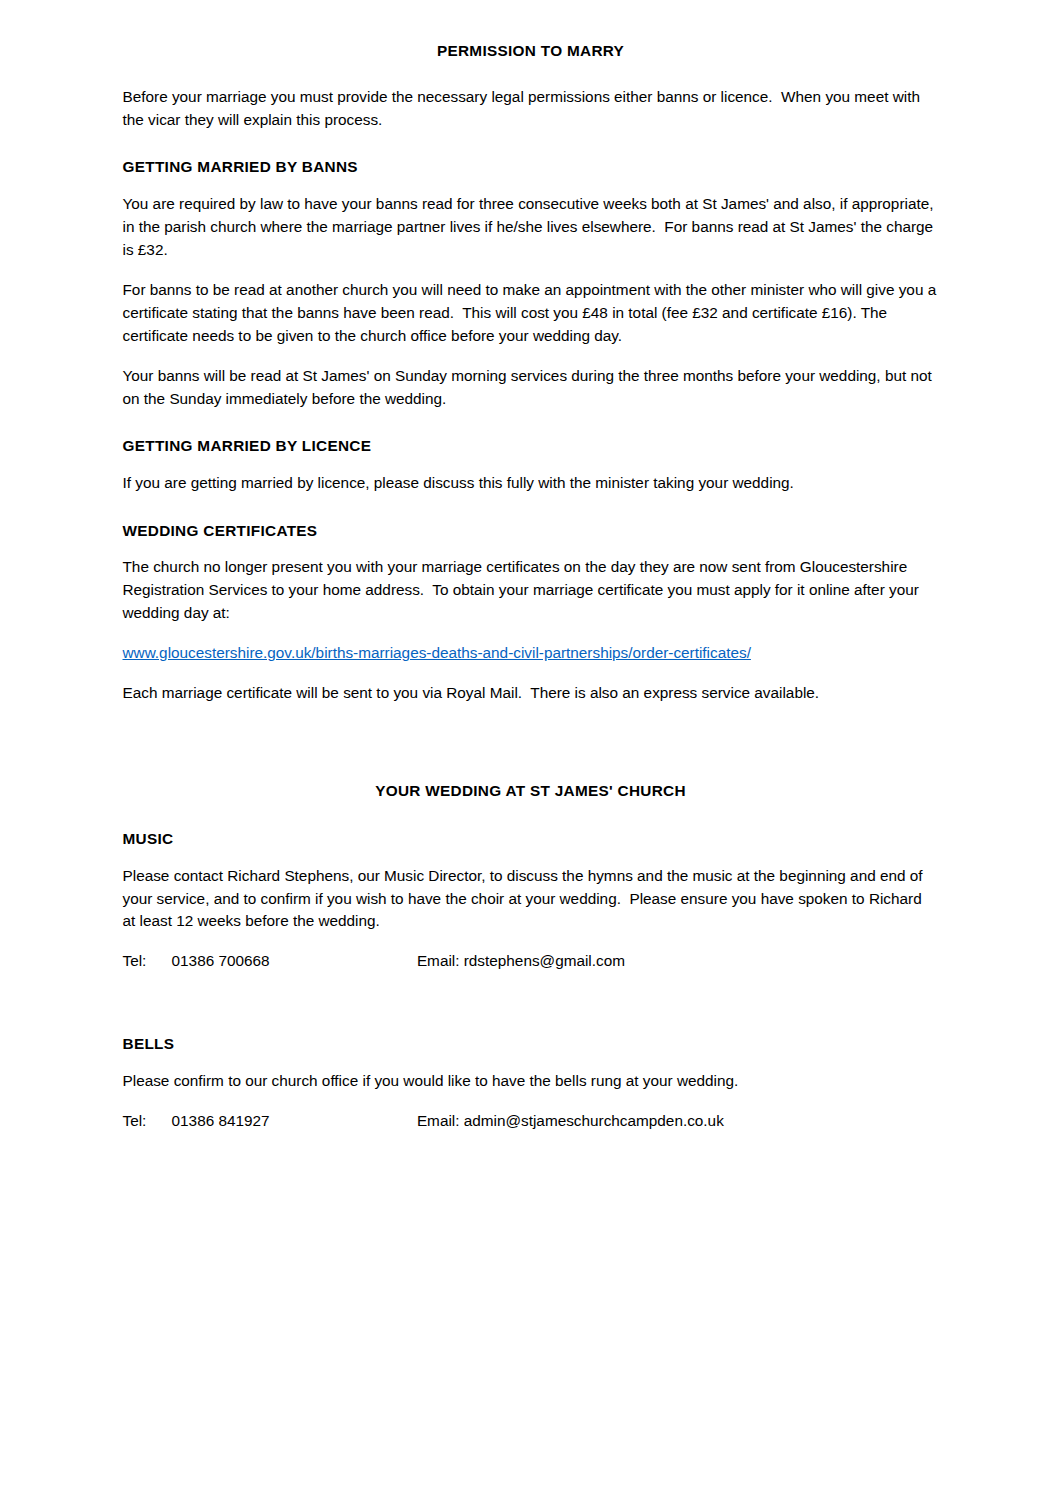PERMISSION TO MARRY
Before your marriage you must provide the necessary legal permissions either banns or licence. When you meet with the vicar they will explain this process.
GETTING MARRIED BY BANNS
You are required by law to have your banns read for three consecutive weeks both at St James' and also, if appropriate, in the parish church where the marriage partner lives if he/she lives elsewhere. For banns read at St James' the charge is £32.
For banns to be read at another church you will need to make an appointment with the other minister who will give you a certificate stating that the banns have been read. This will cost you £48 in total (fee £32 and certificate £16). The certificate needs to be given to the church office before your wedding day.
Your banns will be read at St James' on Sunday morning services during the three months before your wedding, but not on the Sunday immediately before the wedding.
GETTING MARRIED BY LICENCE
If you are getting married by licence, please discuss this fully with the minister taking your wedding.
WEDDING CERTIFICATES
The church no longer present you with your marriage certificates on the day they are now sent from Gloucestershire Registration Services to your home address. To obtain your marriage certificate you must apply for it online after your wedding day at:
www.gloucestershire.gov.uk/births-marriages-deaths-and-civil-partnerships/order-certificates/
Each marriage certificate will be sent to you via Royal Mail. There is also an express service available.
YOUR WEDDING AT ST JAMES' CHURCH
MUSIC
Please contact Richard Stephens, our Music Director, to discuss the hymns and the music at the beginning and end of your service, and to confirm if you wish to have the choir at your wedding. Please ensure you have spoken to Richard at least 12 weeks before the wedding.
Tel: 01386 700668 Email: rdstephens@gmail.com
BELLS
Please confirm to our church office if you would like to have the bells rung at your wedding.
Tel: 01386 841927 Email: admin@stjameschurchcampden.co.uk